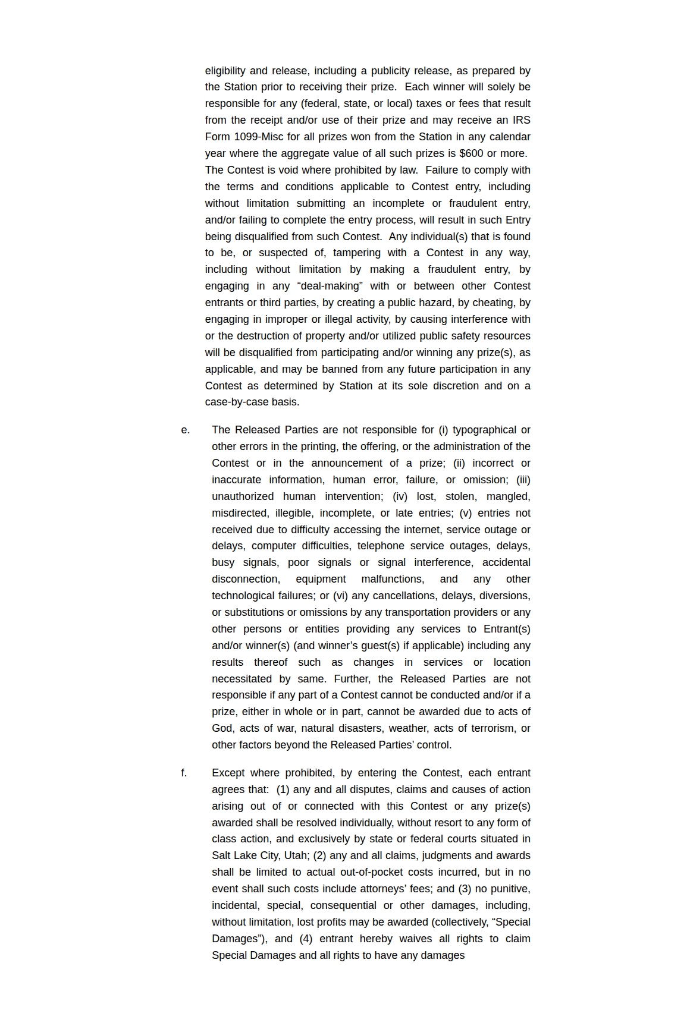eligibility and release, including a publicity release, as prepared by the Station prior to receiving their prize. Each winner will solely be responsible for any (federal, state, or local) taxes or fees that result from the receipt and/or use of their prize and may receive an IRS Form 1099-Misc for all prizes won from the Station in any calendar year where the aggregate value of all such prizes is $600 or more. The Contest is void where prohibited by law. Failure to comply with the terms and conditions applicable to Contest entry, including without limitation submitting an incomplete or fraudulent entry, and/or failing to complete the entry process, will result in such Entry being disqualified from such Contest. Any individual(s) that is found to be, or suspected of, tampering with a Contest in any way, including without limitation by making a fraudulent entry, by engaging in any “deal-making” with or between other Contest entrants or third parties, by creating a public hazard, by cheating, by engaging in improper or illegal activity, by causing interference with or the destruction of property and/or utilized public safety resources will be disqualified from participating and/or winning any prize(s), as applicable, and may be banned from any future participation in any Contest as determined by Station at its sole discretion and on a case-by-case basis.
e. The Released Parties are not responsible for (i) typographical or other errors in the printing, the offering, or the administration of the Contest or in the announcement of a prize; (ii) incorrect or inaccurate information, human error, failure, or omission; (iii) unauthorized human intervention; (iv) lost, stolen, mangled, misdirected, illegible, incomplete, or late entries; (v) entries not received due to difficulty accessing the internet, service outage or delays, computer difficulties, telephone service outages, delays, busy signals, poor signals or signal interference, accidental disconnection, equipment malfunctions, and any other technological failures; or (vi) any cancellations, delays, diversions, or substitutions or omissions by any transportation providers or any other persons or entities providing any services to Entrant(s) and/or winner(s) (and winner’s guest(s) if applicable) including any results thereof such as changes in services or location necessitated by same. Further, the Released Parties are not responsible if any part of a Contest cannot be conducted and/or if a prize, either in whole or in part, cannot be awarded due to acts of God, acts of war, natural disasters, weather, acts of terrorism, or other factors beyond the Released Parties’ control.
f. Except where prohibited, by entering the Contest, each entrant agrees that: (1) any and all disputes, claims and causes of action arising out of or connected with this Contest or any prize(s) awarded shall be resolved individually, without resort to any form of class action, and exclusively by state or federal courts situated in Salt Lake City, Utah; (2) any and all claims, judgments and awards shall be limited to actual out-of-pocket costs incurred, but in no event shall such costs include attorneys’ fees; and (3) no punitive, incidental, special, consequential or other damages, including, without limitation, lost profits may be awarded (collectively, “Special Damages”), and (4) entrant hereby waives all rights to claim Special Damages and all rights to have any damages